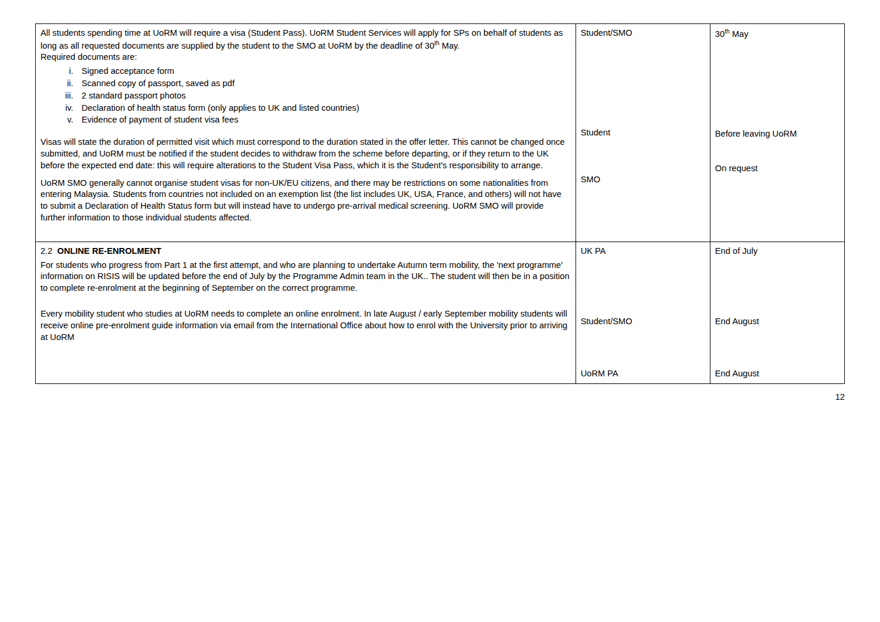| All students spending time at UoRM will require a visa (Student Pass). UoRM Student Services will apply for SPs on behalf of students as long as all requested documents are supplied by the student to the SMO at UoRM by the deadline of 30 th May. Required documents are: Signed acceptance form Scanned copy of passport, saved as pdf 2 standard passport photos Declaration of health status form (only applies to UK and listed countries) Evidence of payment of student visa fees Visas will state the duration of permitted visit which must correspond to the duration stated in the offer letter. This cannot be changed once submitted, and UoRM must be notified if the student decides to withdraw from the scheme before departing, or if they return to the UK before the expected end date: this will require alterations to the Student Visa Pass, which it is the Student's responsibility to arrange. UoRM SMO generally cannot organise student visas for non-UK/EU citizens, and there may be restrictions on some nationalities from entering Malaysia. Students from countries not included on an exemption list (the list includes UK, USA, France, and others) will not have to submit a Declaration of Health Status form but will instead have to undergo pre-arrival medical screening. UoRM SMO will provide further information to those individual students affected. | Student/SMO Student SMO | 30 th May Before leaving UoRM On request |
| 2.2 ONLINE RE-ENROLMENT For students who progress from Part 1 at the first attempt, and who are planning to undertake Autumn term mobility, the 'next programme' information on RISIS will be updated before the end of July by the Programme Admin team in the UK.. The student will then be in a position to complete re-enrolment at the beginning of September on the correct programme. Every mobility student who studies at UoRM needs to complete an online enrolment. In late August / early September mobility students will receive online pre-enrolment guide information via email from the International Office about how to enrol with the University prior to arriving at UoRM | UK PA Student/SMO UoRM PA | End of July End August End August |
12